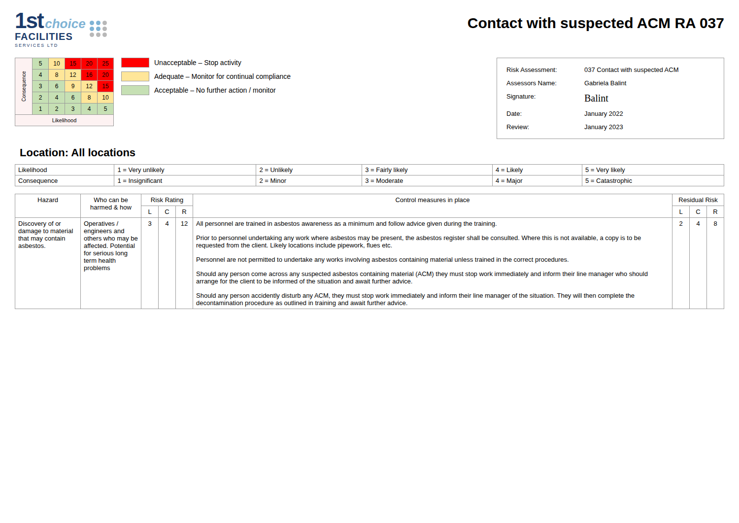1st choice
FACILITIES
SERVICES LTD
Contact with suspected ACM RA 037
| Consequence | 5 | 10 | 15 | 20 | 25 |
| 4 | 8 | 12 | 16 | 20 |
| 3 | 6 | 9 | 12 | 15 |
| 2 | 4 | 6 | 8 | 10 |
| 1 | 2 | 3 | 4 | 5 |
| Likelihood |
Unacceptable – Stop activity
Adequate – Monitor for continual compliance
Acceptable – No further action / monitor
| Risk Assessment: | 037 Contact with suspected ACM |
| Assessors Name: | Gabriela Balint |
| Signature: | Balint |
| Date: | January 2022 |
| Review: | January 2023 |
Location: All locations
| Likelihood | 1 = Very unlikely | 2 = Unlikely | 3 = Fairly likely | 4 = Likely | 5 = Very likely |
| Consequence | 1 = Insignificant | 2 = Minor | 3 = Moderate | 4 = Major | 5 = Catastrophic |
| Hazard | Who can be harmed & how | Risk Rating | Control measures in place | Residual Risk |
| --- | --- | --- | --- | --- |
| L | C | R | L | C | R |
| Discovery of or damage to material that may contain asbestos. | Operatives / engineers and others who may be affected. Potential for serious long term health problems | 3 | 4 | 12 | All personnel are trained in asbestos awareness as a minimum and follow advice given during the training. Prior to personnel undertaking any work where asbestos may be present, the asbestos register shall be consulted. Where this is not available, a copy is to be requested from the client. Likely locations include pipework, flues etc. Personnel are not permitted to undertake any works involving asbestos containing material unless trained in the correct procedures. Should any person come across any suspected asbestos containing material (ACM) they must stop work immediately and inform their line manager who should arrange for the client to be informed of the situation and await further advice. Should any person accidently disturb any ACM, they must stop work immediately and inform their line manager of the situation. They will then complete the decontamination procedure as outlined in training and await further advice. | 2 | 4 | 8 |